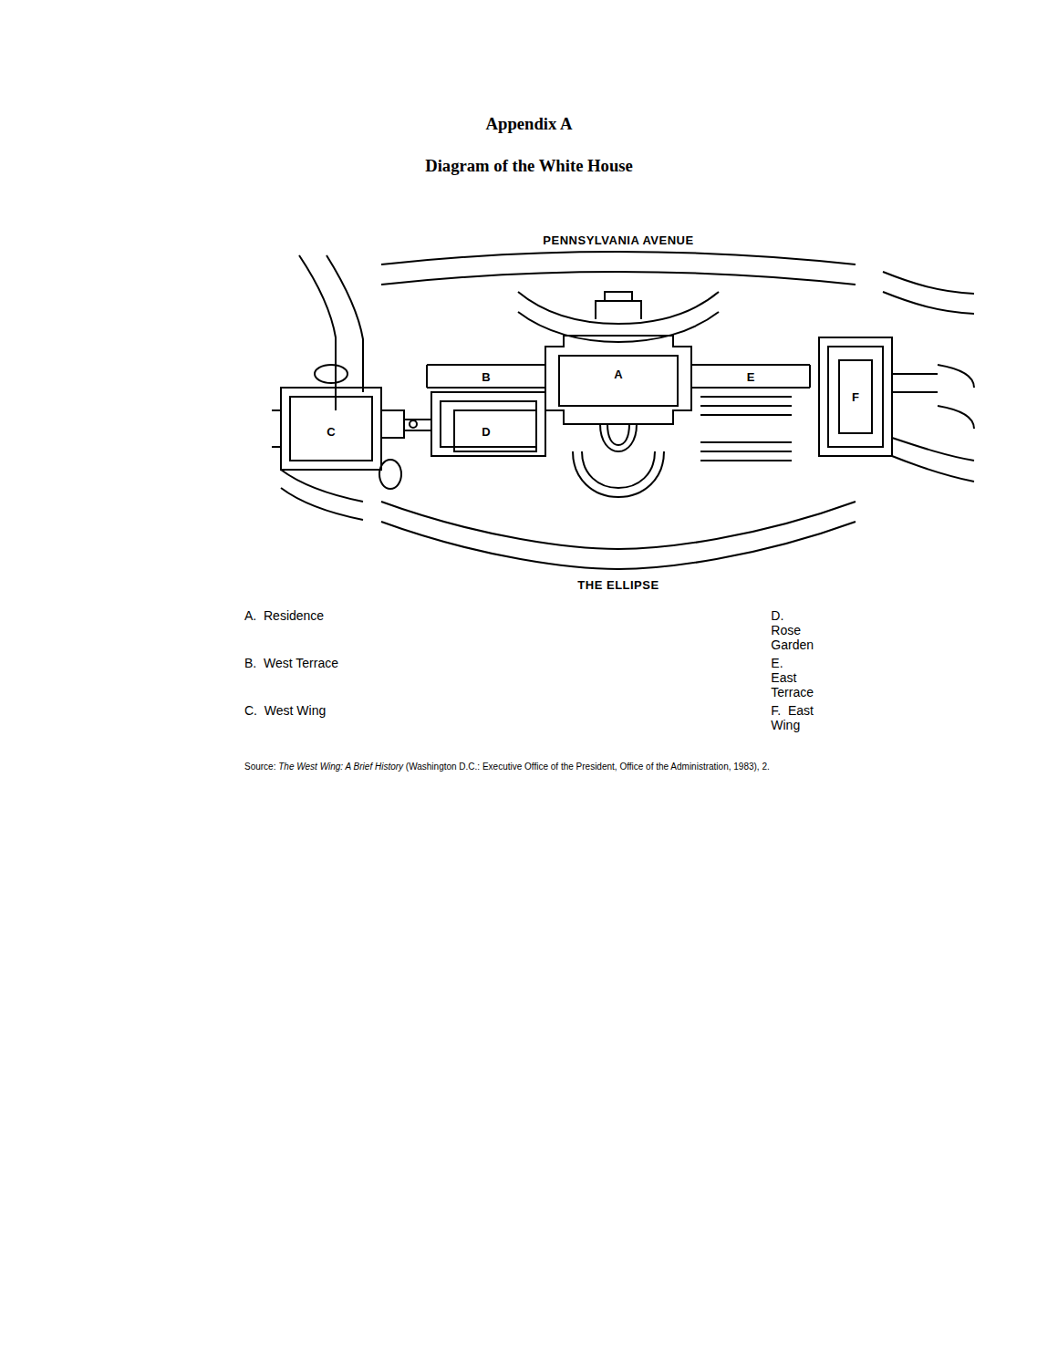Appendix A
Diagram of the White House
PENNSYLVANIA AVENUE A B C D E F THE ELLIPSE
| A. Residence | D. Rose Garden |
| B. West Terrace | E. East Terrace |
| C. West Wing | F. East Wing |
Source: The West Wing: A Brief History (Washington D.C.: Executive Office of the President, Office of the Administration, 1983), 2.